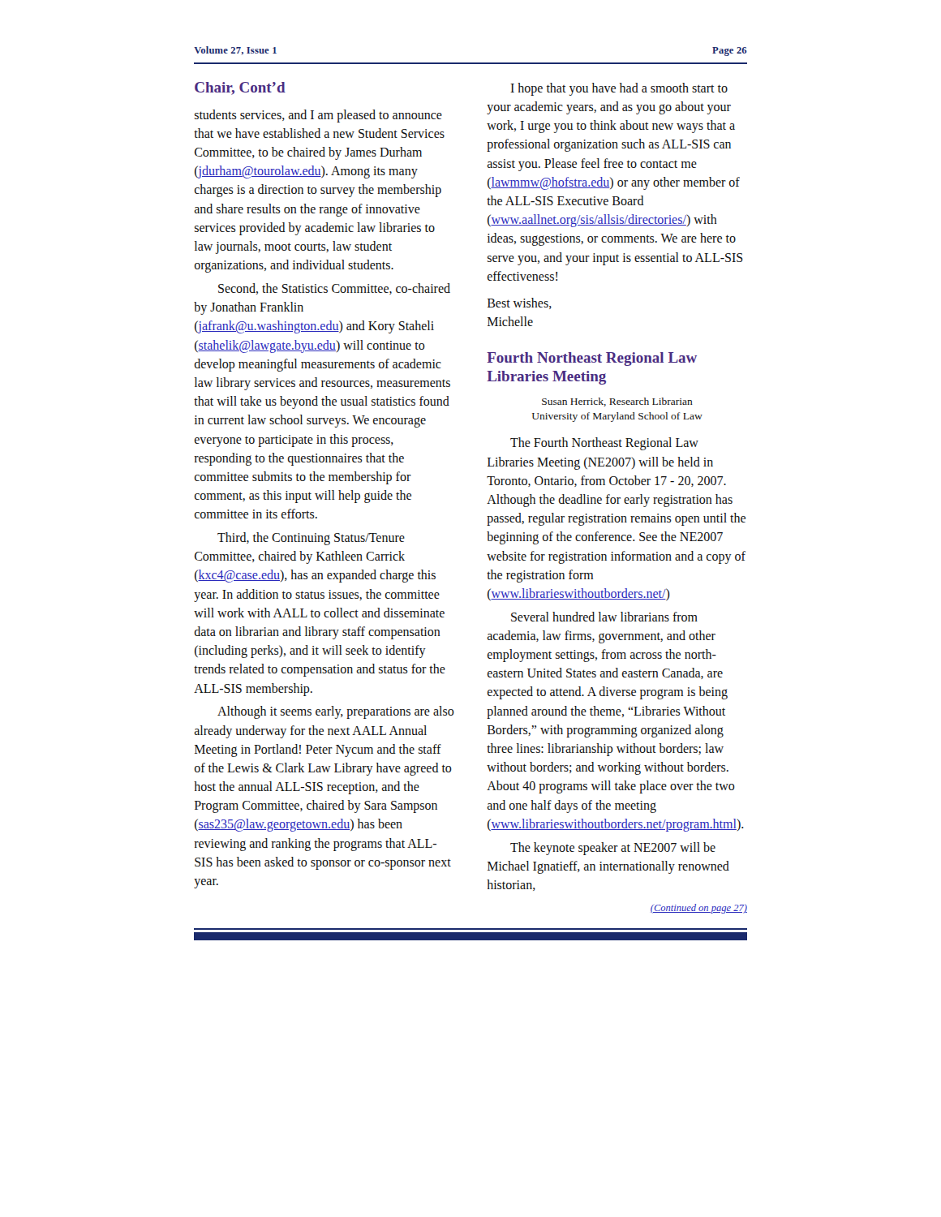Volume 27, Issue 1
Page 26
Chair, Cont’d
students services, and I am pleased to announce that we have established a new Student Services Committee, to be chaired by James Durham (jdurham@tourolaw.edu). Among its many charges is a direction to survey the membership and share results on the range of innovative services provided by academic law libraries to law journals, moot courts, law student organizations, and individual students.
Second, the Statistics Committee, co-chaired by Jonathan Franklin (jafrank@u.washington.edu) and Kory Staheli (stahelik@lawgate.byu.edu) will continue to develop meaningful measurements of academic law library services and resources, measurements that will take us beyond the usual statistics found in current law school surveys. We encourage everyone to participate in this process, responding to the questionnaires that the committee submits to the membership for comment, as this input will help guide the committee in its efforts.
Third, the Continuing Status/Tenure Committee, chaired by Kathleen Carrick (kxc4@case.edu), has an expanded charge this year. In addition to status issues, the committee will work with AALL to collect and disseminate data on librarian and library staff compensation (including perks), and it will seek to identify trends related to compensation and status for the ALL-SIS membership.
Although it seems early, preparations are also already underway for the next AALL Annual Meeting in Portland! Peter Nycum and the staff of the Lewis & Clark Law Library have agreed to host the annual ALL-SIS reception, and the Program Committee, chaired by Sara Sampson (sas235@law.georgetown.edu) has been reviewing and ranking the programs that ALL-SIS has been asked to sponsor or co-sponsor next year.
I hope that you have had a smooth start to your academic years, and as you go about your work, I urge you to think about new ways that a professional organization such as ALL-SIS can assist you. Please feel free to contact me (lawmmw@hofstra.edu) or any other member of the ALL-SIS Executive Board (www.aallnet.org/sis/allsis/directories/) with ideas, suggestions, or comments. We are here to serve you, and your input is essential to ALL-SIS effectiveness!
Best wishes,
Michelle
Fourth Northeast Regional Law Libraries Meeting
Susan Herrick, Research Librarian
University of Maryland School of Law
The Fourth Northeast Regional Law Libraries Meeting (NE2007) will be held in Toronto, Ontario, from October 17 - 20, 2007. Although the deadline for early registration has passed, regular registration remains open until the beginning of the conference. See the NE2007 website for registration information and a copy of the registration form (www.librarieswithoutborders.net/)
Several hundred law librarians from academia, law firms, government, and other employment settings, from across the north-eastern United States and eastern Canada, are expected to attend. A diverse program is being planned around the theme, “Libraries Without Borders,” with programming organized along three lines: librarianship without borders; law without borders; and working without borders. About 40 programs will take place over the two and one half days of the meeting (www.librarieswithoutborders.net/program.html).
The keynote speaker at NE2007 will be Michael Ignatieff, an internationally renowned historian,
(Continued on page 27)